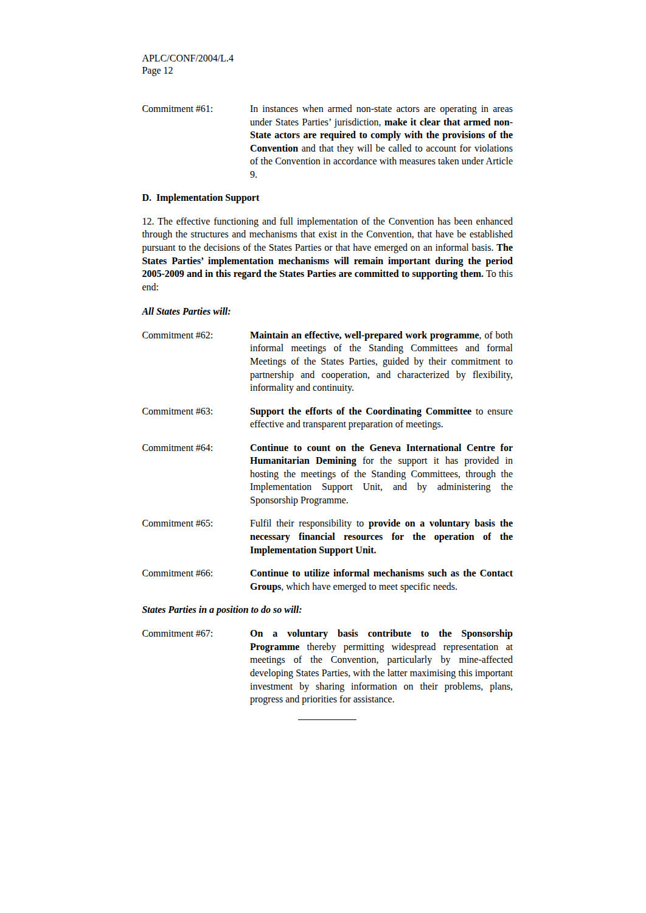APLC/CONF/2004/L.4
Page 12
| Commitment #61: | In instances when armed non-state actors are operating in areas under States Parties’ jurisdiction, make it clear that armed non-State actors are required to comply with the provisions of the Convention and that they will be called to account for violations of the Convention in accordance with measures taken under Article 9. |
D. Implementation Support
12. The effective functioning and full implementation of the Convention has been enhanced through the structures and mechanisms that exist in the Convention, that have be established pursuant to the decisions of the States Parties or that have emerged on an informal basis. The States Parties’ implementation mechanisms will remain important during the period 2005-2009 and in this regard the States Parties are committed to supporting them. To this end:
All States Parties will:
| Commitment #62: | Maintain an effective, well-prepared work programme , of both informal meetings of the Standing Committees and formal Meetings of the States Parties, guided by their commitment to partnership and cooperation, and characterized by flexibility, informality and continuity. |
| Commitment #63: | Support the efforts of the Coordinating Committee to ensure effective and transparent preparation of meetings. |
| Commitment #64: | Continue to count on the Geneva International Centre for Humanitarian Demining for the support it has provided in hosting the meetings of the Standing Committees, through the Implementation Support Unit, and by administering the Sponsorship Programme. |
| Commitment #65: | Fulfil their responsibility to provide on a voluntary basis the necessary financial resources for the operation of the Implementation Support Unit. |
| Commitment #66: | Continue to utilize informal mechanisms such as the Contact Groups , which have emerged to meet specific needs. |
States Parties in a position to do so will:
| Commitment #67: | On a voluntary basis contribute to the Sponsorship Programme thereby permitting widespread representation at meetings of the Convention, particularly by mine-affected developing States Parties, with the latter maximising this important investment by sharing information on their problems, plans, progress and priorities for assistance. |